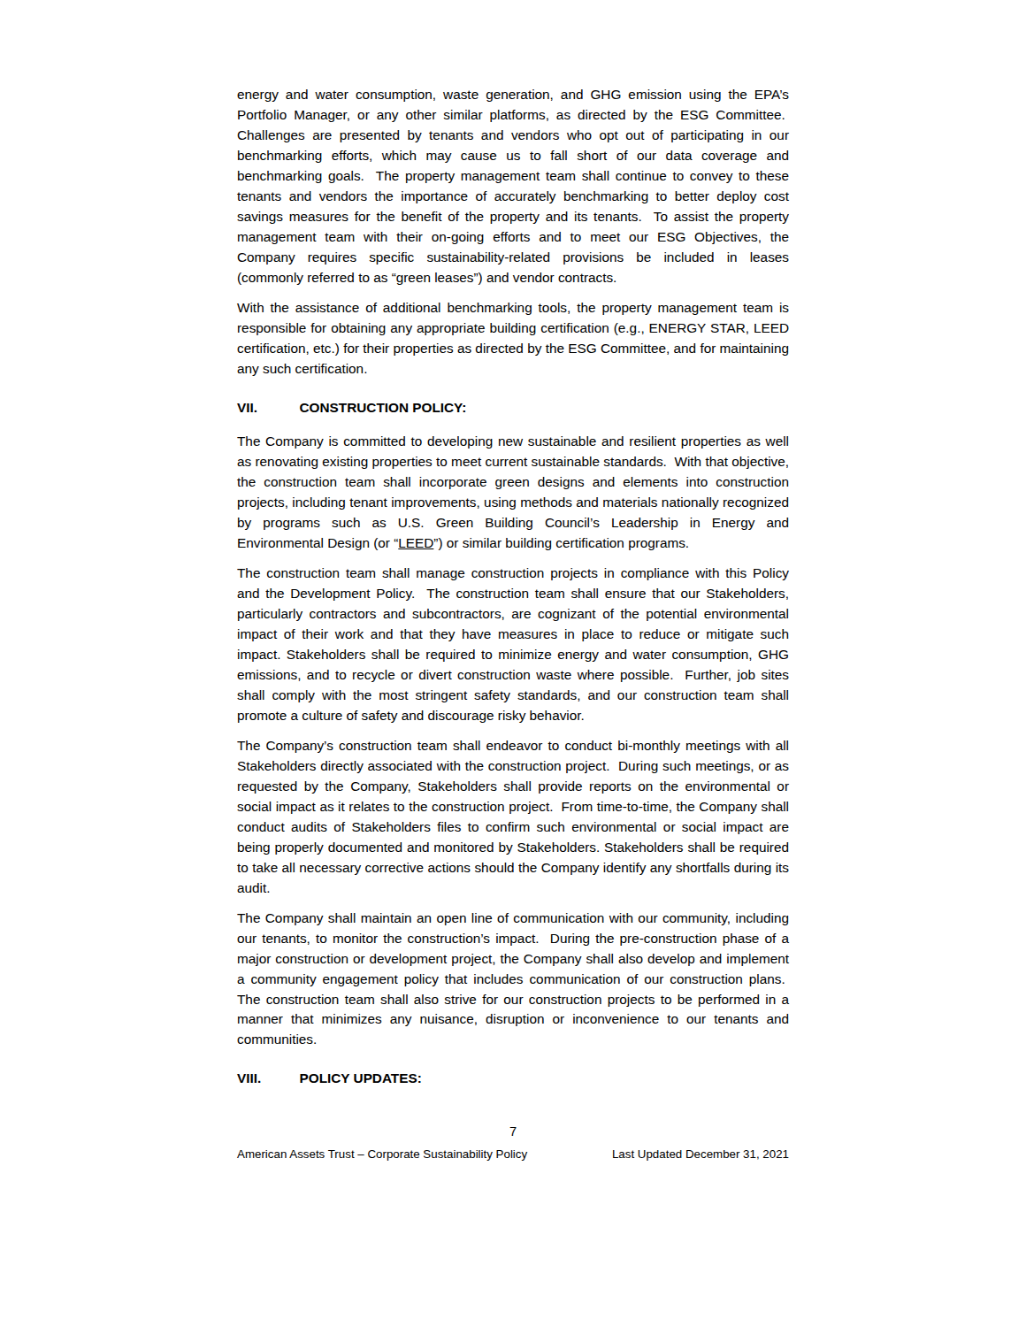energy and water consumption, waste generation, and GHG emission using the EPA’s Portfolio Manager, or any other similar platforms, as directed by the ESG Committee. Challenges are presented by tenants and vendors who opt out of participating in our benchmarking efforts, which may cause us to fall short of our data coverage and benchmarking goals. The property management team shall continue to convey to these tenants and vendors the importance of accurately benchmarking to better deploy cost savings measures for the benefit of the property and its tenants. To assist the property management team with their on-going efforts and to meet our ESG Objectives, the Company requires specific sustainability-related provisions be included in leases (commonly referred to as “green leases”) and vendor contracts.
With the assistance of additional benchmarking tools, the property management team is responsible for obtaining any appropriate building certification (e.g., ENERGY STAR, LEED certification, etc.) for their properties as directed by the ESG Committee, and for maintaining any such certification.
VII. Construction Policy:
The Company is committed to developing new sustainable and resilient properties as well as renovating existing properties to meet current sustainable standards. With that objective, the construction team shall incorporate green designs and elements into construction projects, including tenant improvements, using methods and materials nationally recognized by programs such as U.S. Green Building Council’s Leadership in Energy and Environmental Design (or “LEED”) or similar building certification programs.
The construction team shall manage construction projects in compliance with this Policy and the Development Policy. The construction team shall ensure that our Stakeholders, particularly contractors and subcontractors, are cognizant of the potential environmental impact of their work and that they have measures in place to reduce or mitigate such impact. Stakeholders shall be required to minimize energy and water consumption, GHG emissions, and to recycle or divert construction waste where possible. Further, job sites shall comply with the most stringent safety standards, and our construction team shall promote a culture of safety and discourage risky behavior.
The Company’s construction team shall endeavor to conduct bi-monthly meetings with all Stakeholders directly associated with the construction project. During such meetings, or as requested by the Company, Stakeholders shall provide reports on the environmental or social impact as it relates to the construction project. From time-to-time, the Company shall conduct audits of Stakeholders files to confirm such environmental or social impact are being properly documented and monitored by Stakeholders. Stakeholders shall be required to take all necessary corrective actions should the Company identify any shortfalls during its audit.
The Company shall maintain an open line of communication with our community, including our tenants, to monitor the construction’s impact. During the pre-construction phase of a major construction or development project, the Company shall also develop and implement a community engagement policy that includes communication of our construction plans. The construction team shall also strive for our construction projects to be performed in a manner that minimizes any nuisance, disruption or inconvenience to our tenants and communities.
VIII. Policy Updates:
7
American Assets Trust – Corporate Sustainability Policy Last Updated December 31, 2021